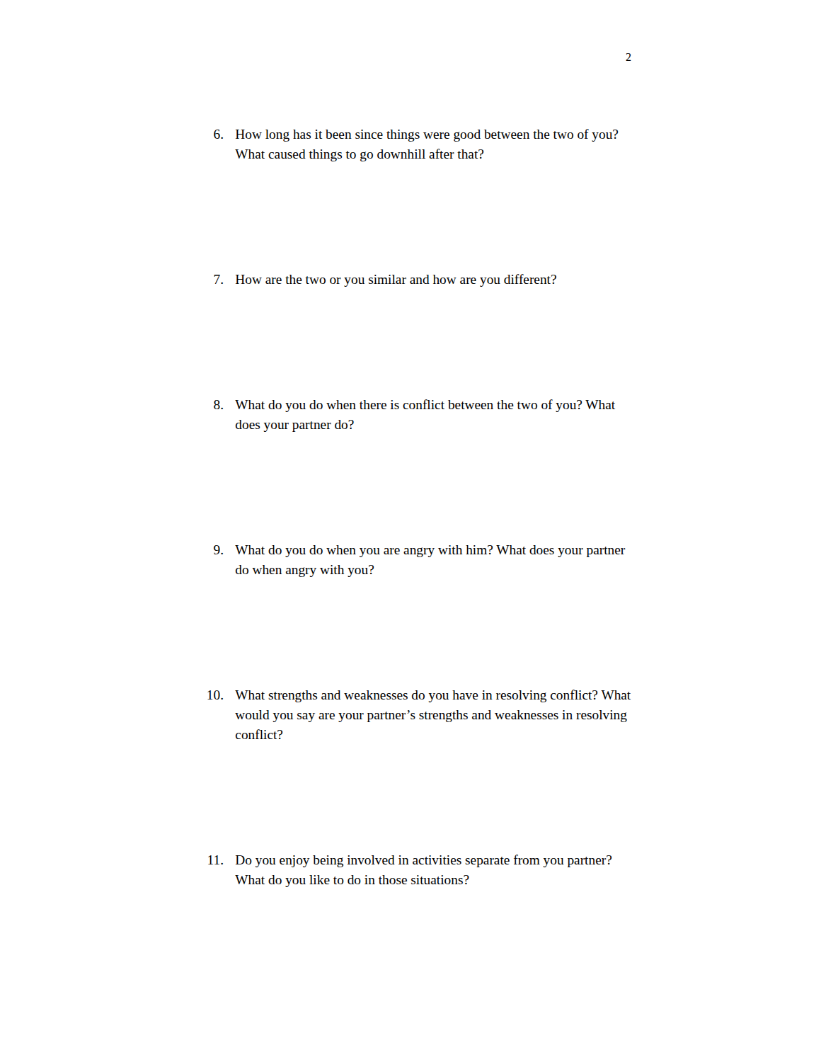2
How long has it been since things were good between the two of you? What caused things to go downhill after that?
How are the two or you similar and how are you different?
What do you do when there is conflict between the two of you? What does your partner do?
What do you do when you are angry with him? What does your partner do when angry with you?
What strengths and weaknesses do you have in resolving conflict? What would you say are your partner’s strengths and weaknesses in resolving conflict?
Do you enjoy being involved in activities separate from you partner? What do you like to do in those situations?